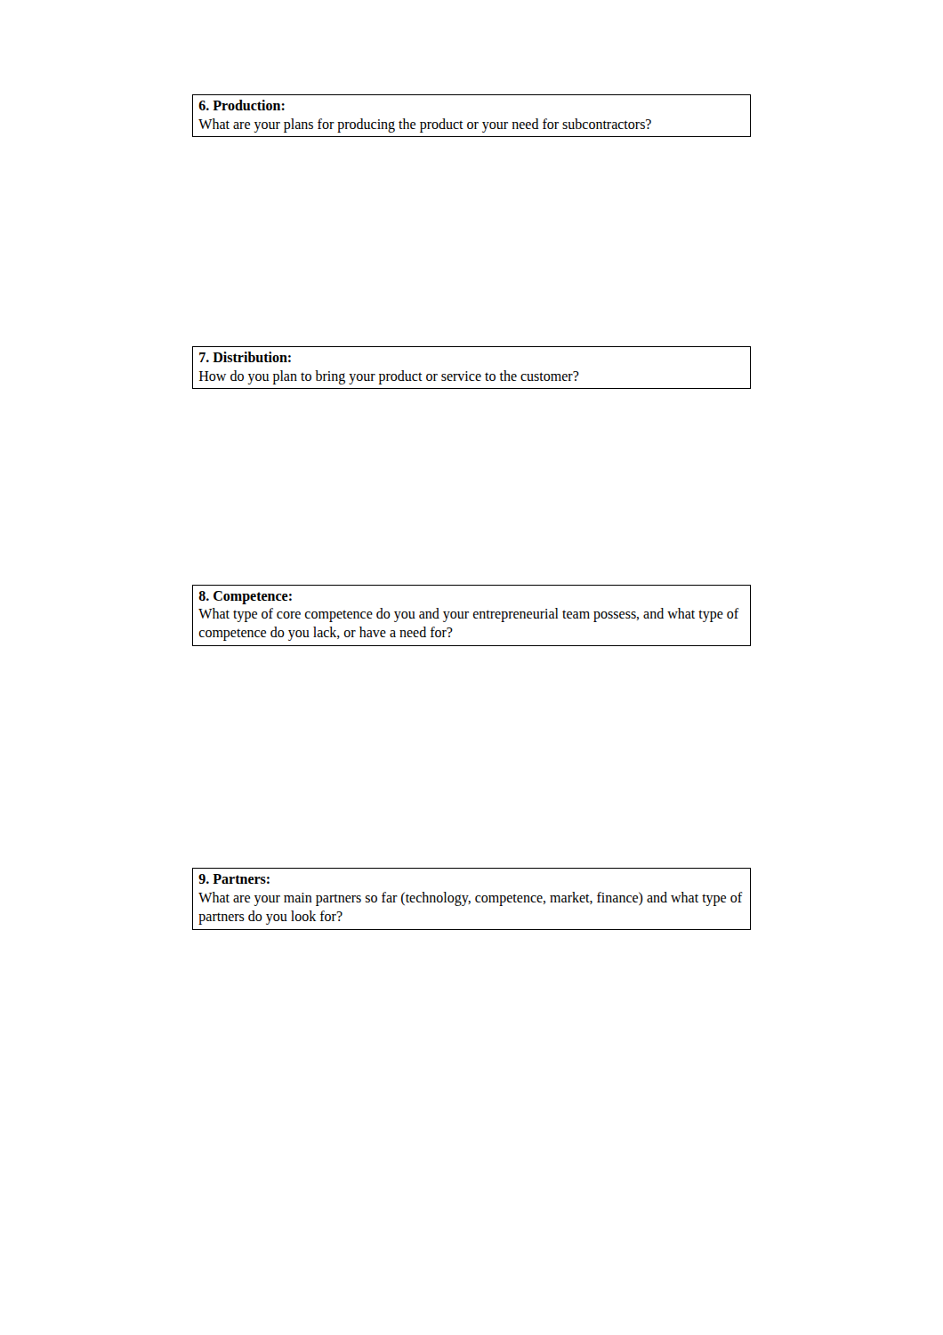6. Production:
What are your plans for producing the product or your need for subcontractors?
7. Distribution:
How do you plan to bring your product or service to the customer?
8. Competence:
What type of core competence do you and your entrepreneurial team possess, and what type of competence do you lack, or have a need for?
9. Partners:
What are your main partners so far (technology, competence, market, finance) and what type of partners do you look for?